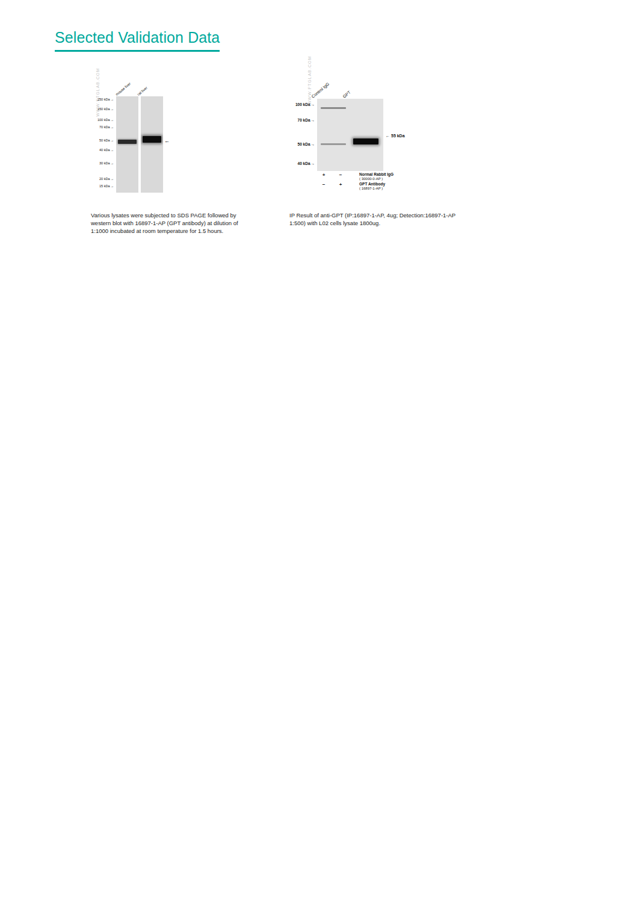Selected Validation Data
mouse liver rat liver
250 kDa
150 kDa
100 kDa
70 kDa
50 kDa
40 kDa
30 kDa
20 kDa
15 kDa
←
WWW.PTGLAB.COM
Various lysates were subjected to SDS PAGE followed by western blot with 16897-1-AP (GPT antibody) at dilution of 1:1000 incubated at room temperature for 1.5 hours.
Control IgG GPT
100 kDa
70 kDa
50 kDa
40 kDa
55 kDa
WWW.PTGLAB.COM
| + | − | Normal Rabbit IgG ( 30000-0-AP ) |
| − | + | GPT Antibody ( 16897-1-AP ) |
IP Result of anti-GPT (IP:16897-1-AP, 4ug; Detection:16897-1-AP 1:500) with L02 cells lysate 1800ug.